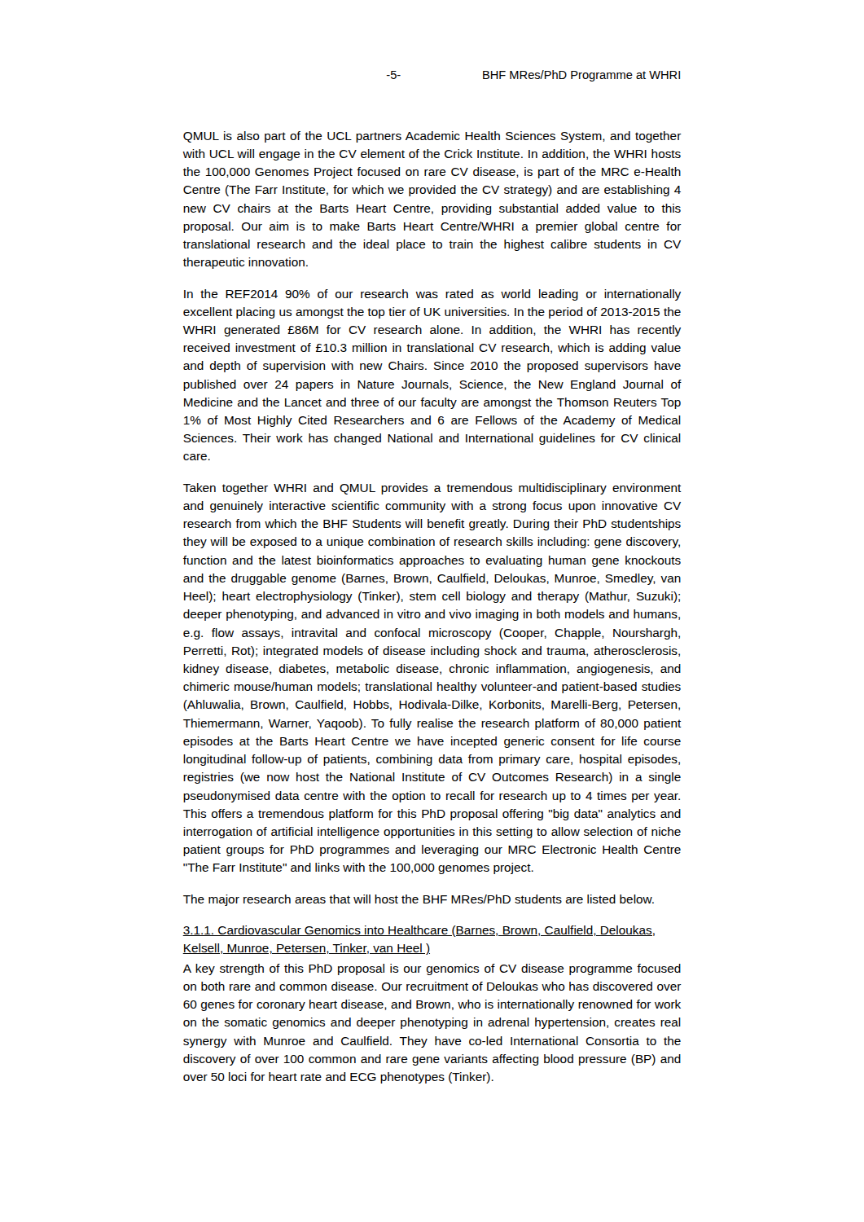-5- BHF MRes/PhD Programme at WHRI
QMUL is also part of the UCL partners Academic Health Sciences System, and together with UCL will engage in the CV element of the Crick Institute. In addition, the WHRI hosts the 100,000 Genomes Project focused on rare CV disease, is part of the MRC e-Health Centre (The Farr Institute, for which we provided the CV strategy) and are establishing 4 new CV chairs at the Barts Heart Centre, providing substantial added value to this proposal. Our aim is to make Barts Heart Centre/WHRI a premier global centre for translational research and the ideal place to train the highest calibre students in CV therapeutic innovation.
In the REF2014 90% of our research was rated as world leading or internationally excellent placing us amongst the top tier of UK universities. In the period of 2013-2015 the WHRI generated £86M for CV research alone. In addition, the WHRI has recently received investment of £10.3 million in translational CV research, which is adding value and depth of supervision with new Chairs. Since 2010 the proposed supervisors have published over 24 papers in Nature Journals, Science, the New England Journal of Medicine and the Lancet and three of our faculty are amongst the Thomson Reuters Top 1% of Most Highly Cited Researchers and 6 are Fellows of the Academy of Medical Sciences. Their work has changed National and International guidelines for CV clinical care.
Taken together WHRI and QMUL provides a tremendous multidisciplinary environment and genuinely interactive scientific community with a strong focus upon innovative CV research from which the BHF Students will benefit greatly. During their PhD studentships they will be exposed to a unique combination of research skills including: gene discovery, function and the latest bioinformatics approaches to evaluating human gene knockouts and the druggable genome (Barnes, Brown, Caulfield, Deloukas, Munroe, Smedley, van Heel); heart electrophysiology (Tinker), stem cell biology and therapy (Mathur, Suzuki); deeper phenotyping, and advanced in vitro and vivo imaging in both models and humans, e.g. flow assays, intravital and confocal microscopy (Cooper, Chapple, Nourshargh, Perretti, Rot); integrated models of disease including shock and trauma, atherosclerosis, kidney disease, diabetes, metabolic disease, chronic inflammation, angiogenesis, and chimeric mouse/human models; translational healthy volunteer-and patient-based studies (Ahluwalia, Brown, Caulfield, Hobbs, Hodivala-Dilke, Korbonits, Marelli-Berg, Petersen, Thiemermann, Warner, Yaqoob). To fully realise the research platform of 80,000 patient episodes at the Barts Heart Centre we have incepted generic consent for life course longitudinal follow-up of patients, combining data from primary care, hospital episodes, registries (we now host the National Institute of CV Outcomes Research) in a single pseudonymised data centre with the option to recall for research up to 4 times per year. This offers a tremendous platform for this PhD proposal offering "big data" analytics and interrogation of artificial intelligence opportunities in this setting to allow selection of niche patient groups for PhD programmes and leveraging our MRC Electronic Health Centre "The Farr Institute" and links with the 100,000 genomes project.
The major research areas that will host the BHF MRes/PhD students are listed below.
3.1.1. Cardiovascular Genomics into Healthcare (Barnes, Brown, Caulfield, Deloukas, Kelsell, Munroe, Petersen, Tinker, van Heel )
A key strength of this PhD proposal is our genomics of CV disease programme focused on both rare and common disease. Our recruitment of Deloukas who has discovered over 60 genes for coronary heart disease, and Brown, who is internationally renowned for work on the somatic genomics and deeper phenotyping in adrenal hypertension, creates real synergy with Munroe and Caulfield. They have co-led International Consortia to the discovery of over 100 common and rare gene variants affecting blood pressure (BP) and over 50 loci for heart rate and ECG phenotypes (Tinker).